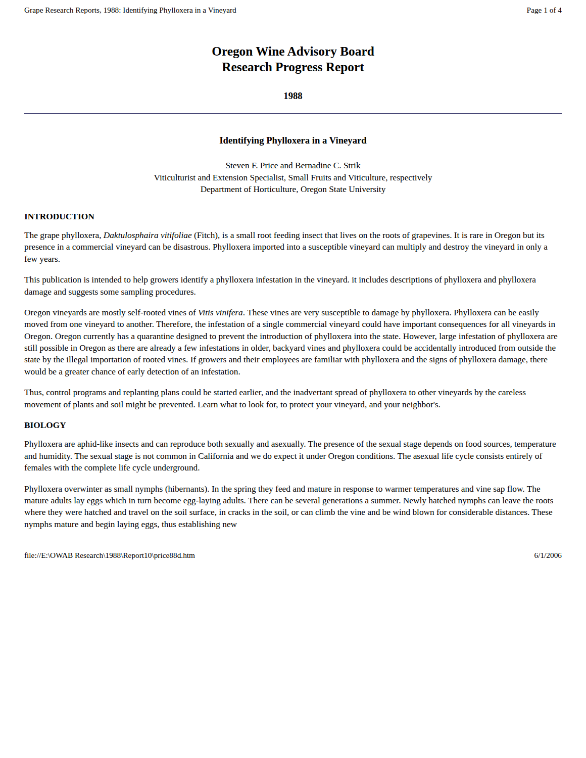Grape Research Reports, 1988: Identifying Phylloxera in a Vineyard Page 1 of 4
Oregon Wine Advisory Board
Research Progress Report
1988
Identifying Phylloxera in a Vineyard
Steven F. Price and Bernadine C. Strik
Viticulturist and Extension Specialist, Small Fruits and Viticulture, respectively
Department of Horticulture, Oregon State University
INTRODUCTION
The grape phylloxera, Daktulosphaira vitifoliae (Fitch), is a small root feeding insect that lives on the roots of grapevines. It is rare in Oregon but its presence in a commercial vineyard can be disastrous. Phylloxera imported into a susceptible vineyard can multiply and destroy the vineyard in only a few years.
This publication is intended to help growers identify a phylloxera infestation in the vineyard. it includes descriptions of phylloxera and phylloxera damage and suggests some sampling procedures.
Oregon vineyards are mostly self-rooted vines of Vitis vinifera. These vines are very susceptible to damage by phylloxera. Phylloxera can be easily moved from one vineyard to another. Therefore, the infestation of a single commercial vineyard could have important consequences for all vineyards in Oregon. Oregon currently has a quarantine designed to prevent the introduction of phylloxera into the state. However, large infestation of phylloxera are still possible in Oregon as there are already a few infestations in older, backyard vines and phylloxera could be accidentally introduced from outside the state by the illegal importation of rooted vines. If growers and their employees are familiar with phylloxera and the signs of phylloxera damage, there would be a greater chance of early detection of an infestation.
Thus, control programs and replanting plans could be started earlier, and the inadvertant spread of phylloxera to other vineyards by the careless movement of plants and soil might be prevented. Learn what to look for, to protect your vineyard, and your neighbor's.
BIOLOGY
Phylloxera are aphid-like insects and can reproduce both sexually and asexually. The presence of the sexual stage depends on food sources, temperature and humidity. The sexual stage is not common in California and we do expect it under Oregon conditions. The asexual life cycle consists entirely of females with the complete life cycle underground.
Phylloxera overwinter as small nymphs (hibernants). In the spring they feed and mature in response to warmer temperatures and vine sap flow. The mature adults lay eggs which in turn become egg-laying adults. There can be several generations a summer. Newly hatched nymphs can leave the roots where they were hatched and travel on the soil surface, in cracks in the soil, or can climb the vine and be wind blown for considerable distances. These nymphs mature and begin laying eggs, thus establishing new
file://E:\OWAB Research\1988\Report10\price88d.htm 6/1/2006